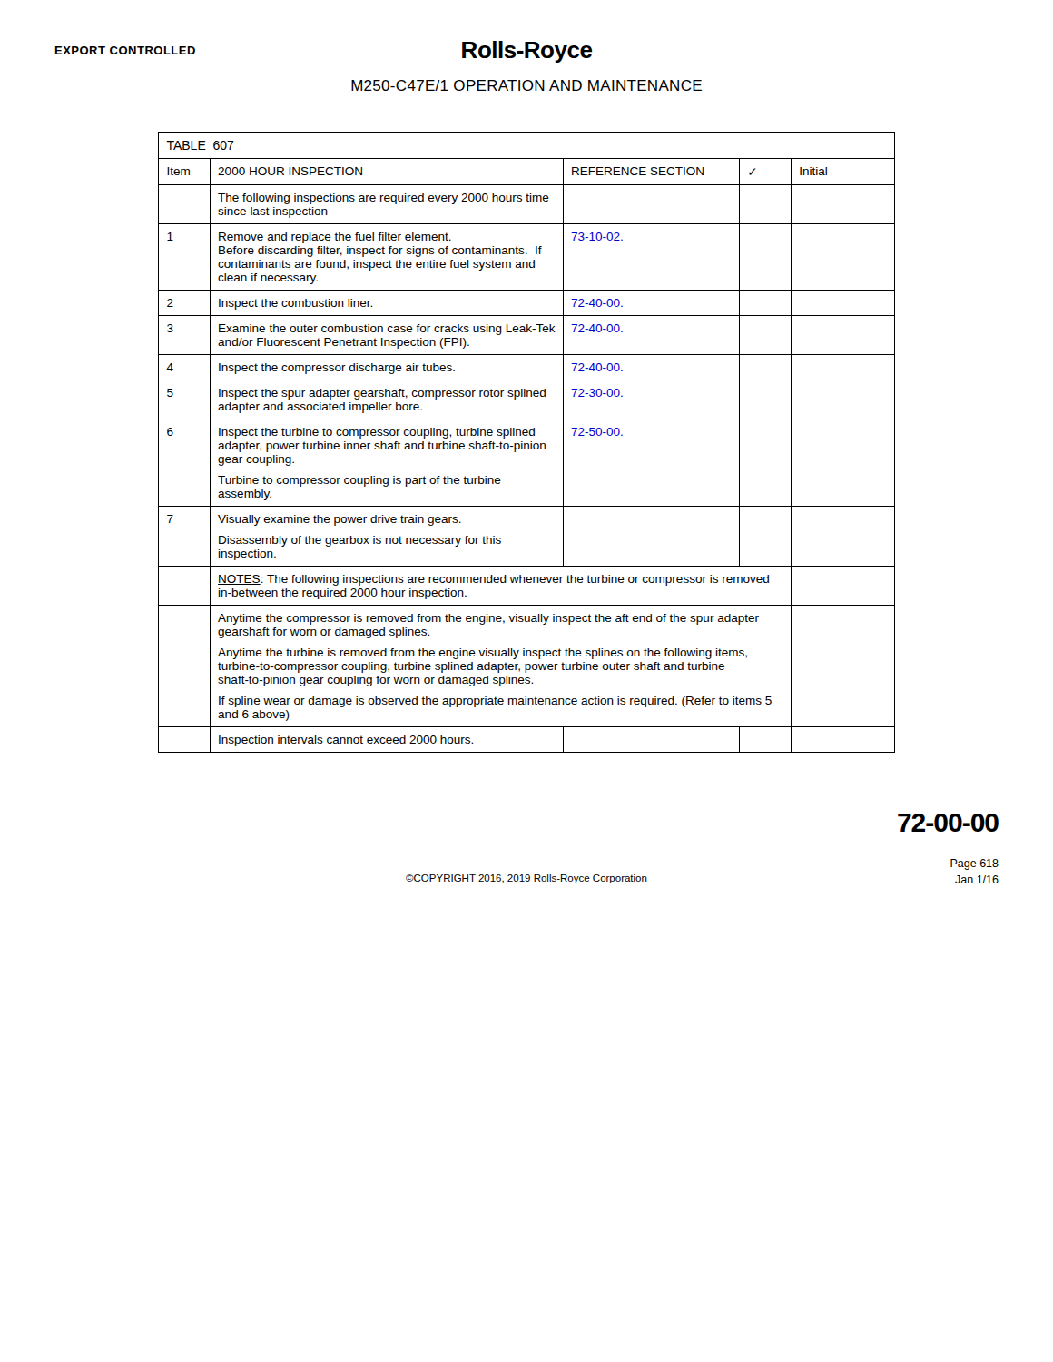EXPORT CONTROLLED
Rolls‑Royce
M250‑C47E/1 OPERATION AND MAINTENANCE
| TABLE 607 |
| Item | 2000 HOUR INSPECTION | REFERENCE SECTION | ✓ | Initial |
| | The following inspections are required every 2000 hours time since last inspection | | | |
| 1 | Remove and replace the fuel filter element. Before discarding filter, inspect for signs of contaminants. If contaminants are found, inspect the entire fuel system and clean if necessary. | 73‑10‑02. | | |
| 2 | Inspect the combustion liner. | 72‑40‑00. | | |
| 3 | Examine the outer combustion case for cracks using Leak‑Tek and/or Fluorescent Penetrant Inspection (FPI). | 72‑40‑00. | | |
| 4 | Inspect the compressor discharge air tubes. | 72‑40‑00. | | |
| 5 | Inspect the spur adapter gearshaft, compressor rotor splined adapter and associated impeller bore. | 72‑30‑00. | | |
| 6 | Inspect the turbine to compressor coupling, turbine splined adapter, power turbine inner shaft and turbine shaft‑to‑pinion gear coupling. Turbine to compressor coupling is part of the turbine assembly. | 72‑50‑00. | | |
| 7 | Visually examine the power drive train gears. Disassembly of the gearbox is not necessary for this inspection. | | | |
| | NOTES : The following inspections are recommended whenever the turbine or compressor is removed in‑between the required 2000 hour inspection. | |
| | Anytime the compressor is removed from the engine, visually inspect the aft end of the spur adapter gearshaft for worn or damaged splines. Anytime the turbine is removed from the engine visually inspect the splines on the following items, turbine‑to‑compressor coupling, turbine splined adapter, power turbine outer shaft and turbine shaft‑to‑pinion gear coupling for worn or damaged splines. If spline wear or damage is observed the appropriate maintenance action is required. (Refer to items 5 and 6 above) | |
| | Inspection intervals cannot exceed 2000 hours. | | | |
72‑00‑00
Page 618
Jan 1/16
©COPYRIGHT 2016, 2019 Rolls‑Royce Corporation